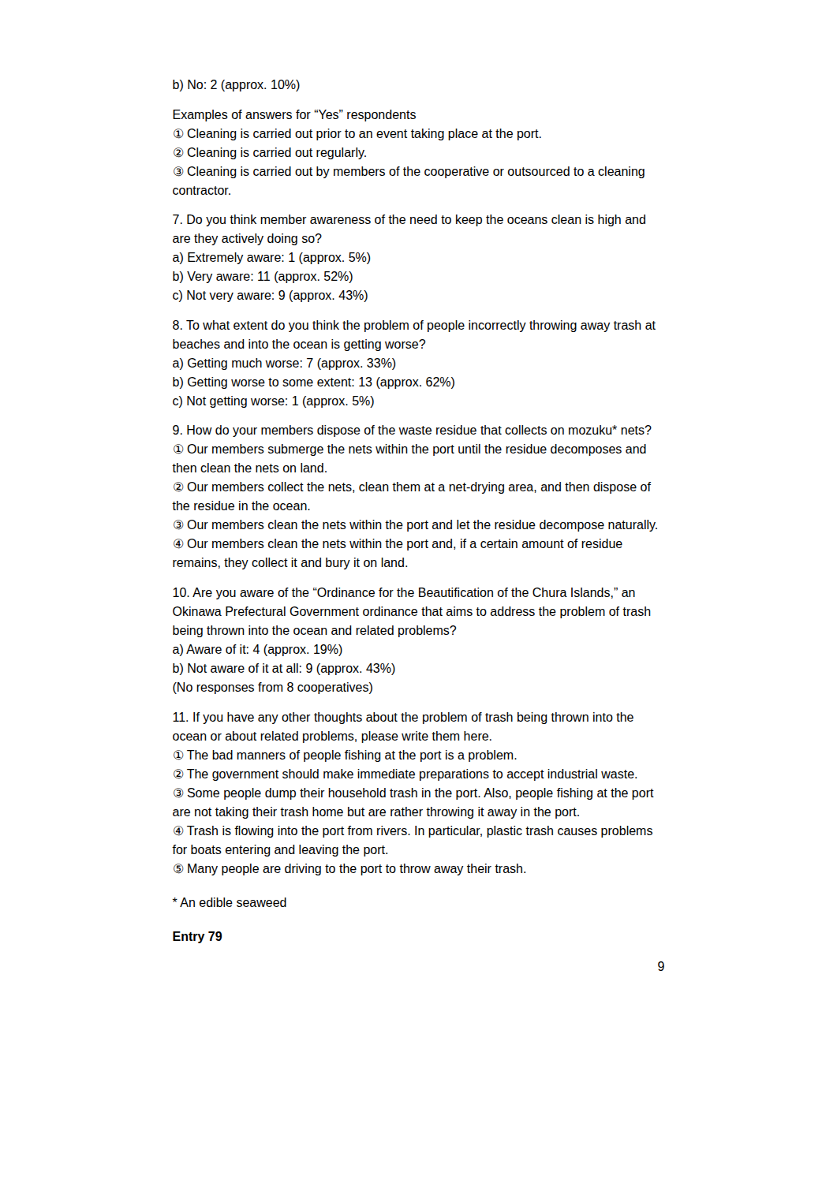b) No: 2 (approx. 10%)
Examples of answers for “Yes” respondents
① Cleaning is carried out prior to an event taking place at the port.
② Cleaning is carried out regularly.
③ Cleaning is carried out by members of the cooperative or outsourced to a cleaning contractor.
7. Do you think member awareness of the need to keep the oceans clean is high and are they actively doing so?
a) Extremely aware: 1 (approx. 5%)
b) Very aware: 11 (approx. 52%)
c) Not very aware: 9 (approx. 43%)
8. To what extent do you think the problem of people incorrectly throwing away trash at beaches and into the ocean is getting worse?
a) Getting much worse: 7 (approx. 33%)
b) Getting worse to some extent: 13 (approx. 62%)
c) Not getting worse: 1 (approx. 5%)
9. How do your members dispose of the waste residue that collects on mozuku* nets?
① Our members submerge the nets within the port until the residue decomposes and then clean the nets on land.
② Our members collect the nets, clean them at a net-drying area, and then dispose of the residue in the ocean.
③ Our members clean the nets within the port and let the residue decompose naturally.
④ Our members clean the nets within the port and, if a certain amount of residue remains, they collect it and bury it on land.
10. Are you aware of the “Ordinance for the Beautification of the Chura Islands,” an Okinawa Prefectural Government ordinance that aims to address the problem of trash being thrown into the ocean and related problems?
a) Aware of it: 4 (approx. 19%)
b) Not aware of it at all: 9 (approx. 43%)
(No responses from 8 cooperatives)
11. If you have any other thoughts about the problem of trash being thrown into the ocean or about related problems, please write them here.
① The bad manners of people fishing at the port is a problem.
② The government should make immediate preparations to accept industrial waste.
③ Some people dump their household trash in the port. Also, people fishing at the port are not taking their trash home but are rather throwing it away in the port.
④ Trash is flowing into the port from rivers. In particular, plastic trash causes problems for boats entering and leaving the port.
⑤ Many people are driving to the port to throw away their trash.
* An edible seaweed
Entry 79
9